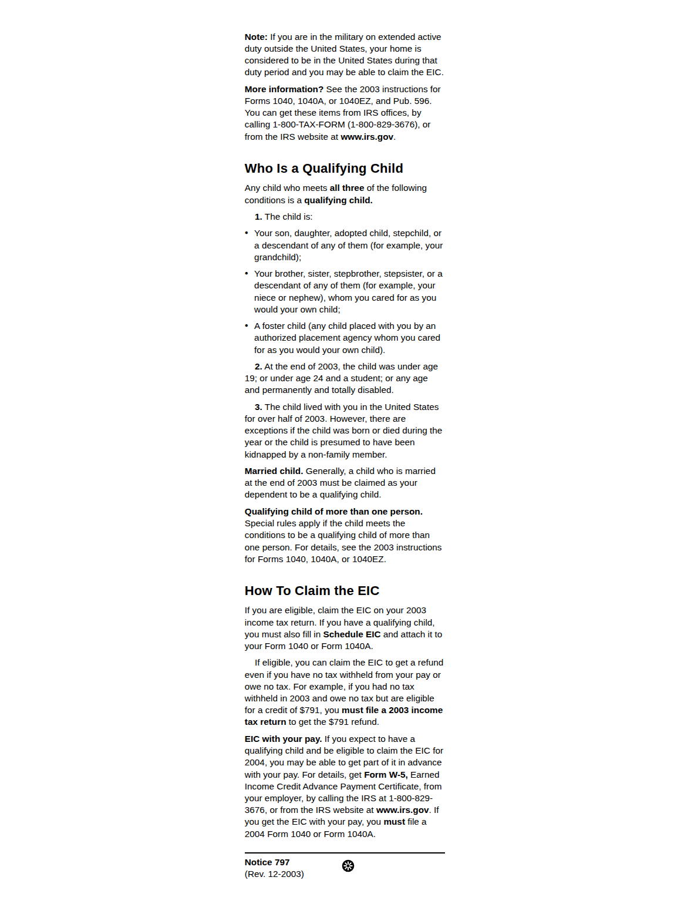Note: If you are in the military on extended active duty outside the United States, your home is considered to be in the United States during that duty period and you may be able to claim the EIC.
More information? See the 2003 instructions for Forms 1040, 1040A, or 1040EZ, and Pub. 596. You can get these items from IRS offices, by calling 1-800-TAX-FORM (1-800-829-3676), or from the IRS website at www.irs.gov.
Who Is a Qualifying Child
Any child who meets all three of the following conditions is a qualifying child.
1. The child is:
Your son, daughter, adopted child, stepchild, or a descendant of any of them (for example, your grandchild);
Your brother, sister, stepbrother, stepsister, or a descendant of any of them (for example, your niece or nephew), whom you cared for as you would your own child;
A foster child (any child placed with you by an authorized placement agency whom you cared for as you would your own child).
2. At the end of 2003, the child was under age 19; or under age 24 and a student; or any age and permanently and totally disabled.
3. The child lived with you in the United States for over half of 2003. However, there are exceptions if the child was born or died during the year or the child is presumed to have been kidnapped by a non-family member.
Married child. Generally, a child who is married at the end of 2003 must be claimed as your dependent to be a qualifying child.
Qualifying child of more than one person. Special rules apply if the child meets the conditions to be a qualifying child of more than one person. For details, see the 2003 instructions for Forms 1040, 1040A, or 1040EZ.
How To Claim the EIC
If you are eligible, claim the EIC on your 2003 income tax return. If you have a qualifying child, you must also fill in Schedule EIC and attach it to your Form 1040 or Form 1040A.
If eligible, you can claim the EIC to get a refund even if you have no tax withheld from your pay or owe no tax. For example, if you had no tax withheld in 2003 and owe no tax but are eligible for a credit of $791, you must file a 2003 income tax return to get the $791 refund.
EIC with your pay. If you expect to have a qualifying child and be eligible to claim the EIC for 2004, you may be able to get part of it in advance with your pay. For details, get Form W-5, Earned Income Credit Advance Payment Certificate, from your employer, by calling the IRS at 1-800-829-3676, or from the IRS website at www.irs.gov. If you get the EIC with your pay, you must file a 2004 Form 1040 or Form 1040A.
Notice 797
(Rev. 12-2003)